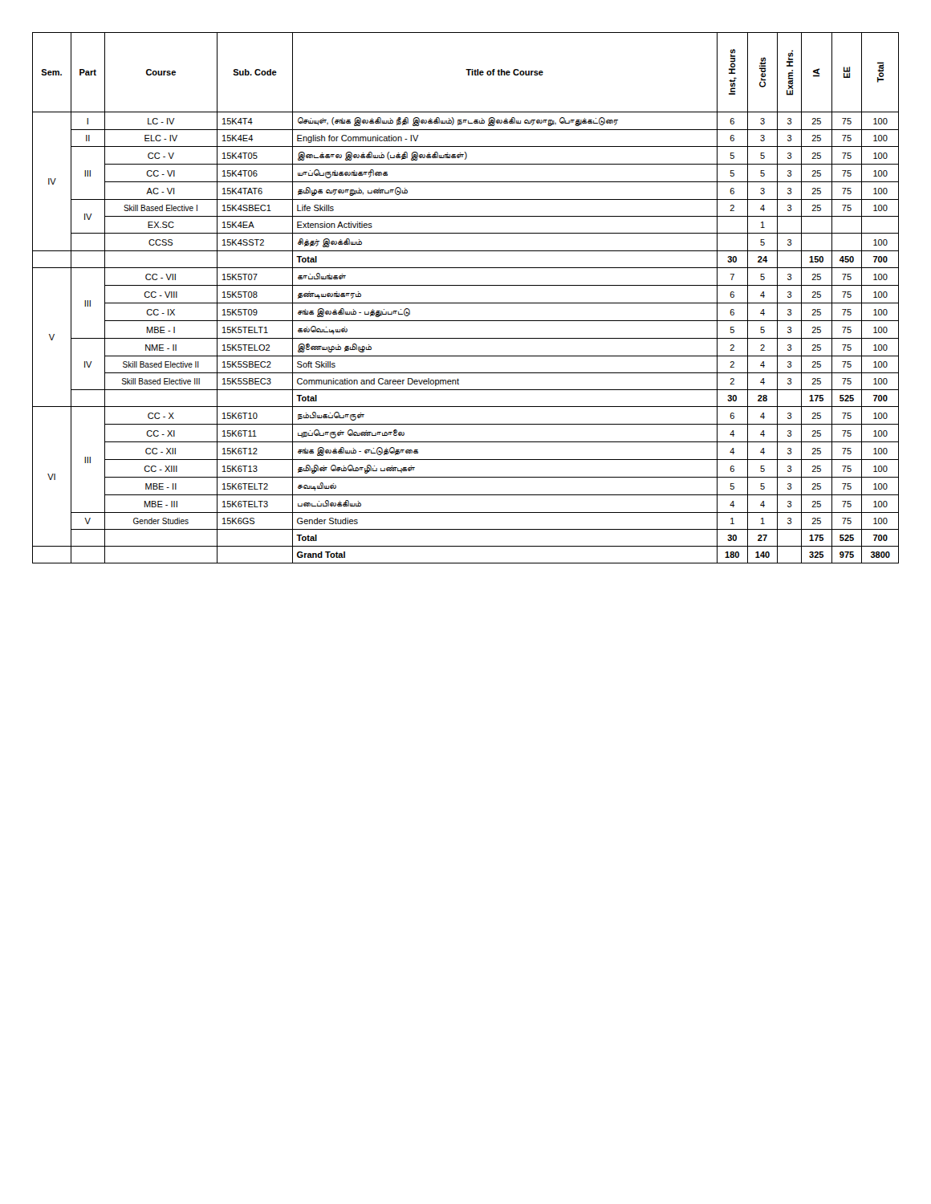| Sem. | Part | Course | Sub. Code | Title of the Course | Inst, Hours | Credits | Exam. Hrs. | IA | EE | Total |
| --- | --- | --- | --- | --- | --- | --- | --- | --- | --- | --- |
| IV | I | LC - IV | 15K4T4 | செய்யுள், (சங்க இலக்கியம் நீதி இலக்கியம்) நாடகம் இலக்கிய வரலாறு, பொதுக்கட்டுரை | 6 | 3 | 3 | 25 | 75 | 100 |
| II | ELC - IV | 15K4E4 | English for Communication - IV | 6 | 3 | 3 | 25 | 75 | 100 |
| III | CC - V | 15K4T05 | இடைக்கால இலக்கியம் (பக்தி இலக்கியங்கள்) | 5 | 5 | 3 | 25 | 75 | 100 |
| CC - VI | 15K4T06 | யாப்பெருங்கலங்காரிகை | 5 | 5 | 3 | 25 | 75 | 100 |
| AC - VI | 15K4TAT6 | தமிழக வரலாறும், பண்பாடும் | 6 | 3 | 3 | 25 | 75 | 100 |
| IV | Skill Based Elective I | 15K4SBEC1 | Life Skills | 2 | 4 | 3 | 25 | 75 | 100 |
| EX.SC | 15K4EA | Extension Activities | | 1 | | | | |
| | CCSS | 15K4SST2 | சித்தர் இலக்கியம் | | 5 | 3 | | | 100 |
| | | | | Total | 30 | 24 | | 150 | 450 | 700 |
| V | III | CC - VII | 15K5T07 | காப்பியங்கள் | 7 | 5 | 3 | 25 | 75 | 100 |
| CC - VIII | 15K5T08 | தண்டியலங்காரம் | 6 | 4 | 3 | 25 | 75 | 100 |
| CC - IX | 15K5T09 | சங்க இலக்கியம் - பத்துப்பாட்டு | 6 | 4 | 3 | 25 | 75 | 100 |
| MBE - I | 15K5TELT1 | கல்வெட்டியல் | 5 | 5 | 3 | 25 | 75 | 100 |
| IV | NME - II | 15K5TELO2 | இணையமும் தமிழும் | 2 | 2 | 3 | 25 | 75 | 100 |
| Skill Based Elective II | 15K5SBEC2 | Soft Skills | 2 | 4 | 3 | 25 | 75 | 100 |
| Skill Based Elective III | 15K5SBEC3 | Communication and Career Development | 2 | 4 | 3 | 25 | 75 | 100 |
| | | | Total | 30 | 28 | | 175 | 525 | 700 |
| VI | III | CC - X | 15K6T10 | நம்பியகப்பொருள் | 6 | 4 | 3 | 25 | 75 | 100 |
| CC - XI | 15K6T11 | புறப்பொருள் வெண்பாமாலை | 4 | 4 | 3 | 25 | 75 | 100 |
| CC - XII | 15K6T12 | சங்க இலக்கியம் - எட்டுத்தொகை | 4 | 4 | 3 | 25 | 75 | 100 |
| CC - XIII | 15K6T13 | தமிழின் செம்மொழிப் பண்புகள் | 6 | 5 | 3 | 25 | 75 | 100 |
| MBE - II | 15K6TELT2 | சுவடியியல் | 5 | 5 | 3 | 25 | 75 | 100 |
| MBE - III | 15K6TELT3 | படைப்பிலக்கியம் | 4 | 4 | 3 | 25 | 75 | 100 |
| V | Gender Studies | 15K6GS | Gender Studies | 1 | 1 | 3 | 25 | 75 | 100 |
| | | | Total | 30 | 27 | | 175 | 525 | 700 |
| | | | | Grand Total | 180 | 140 | | 325 | 975 | 3800 |